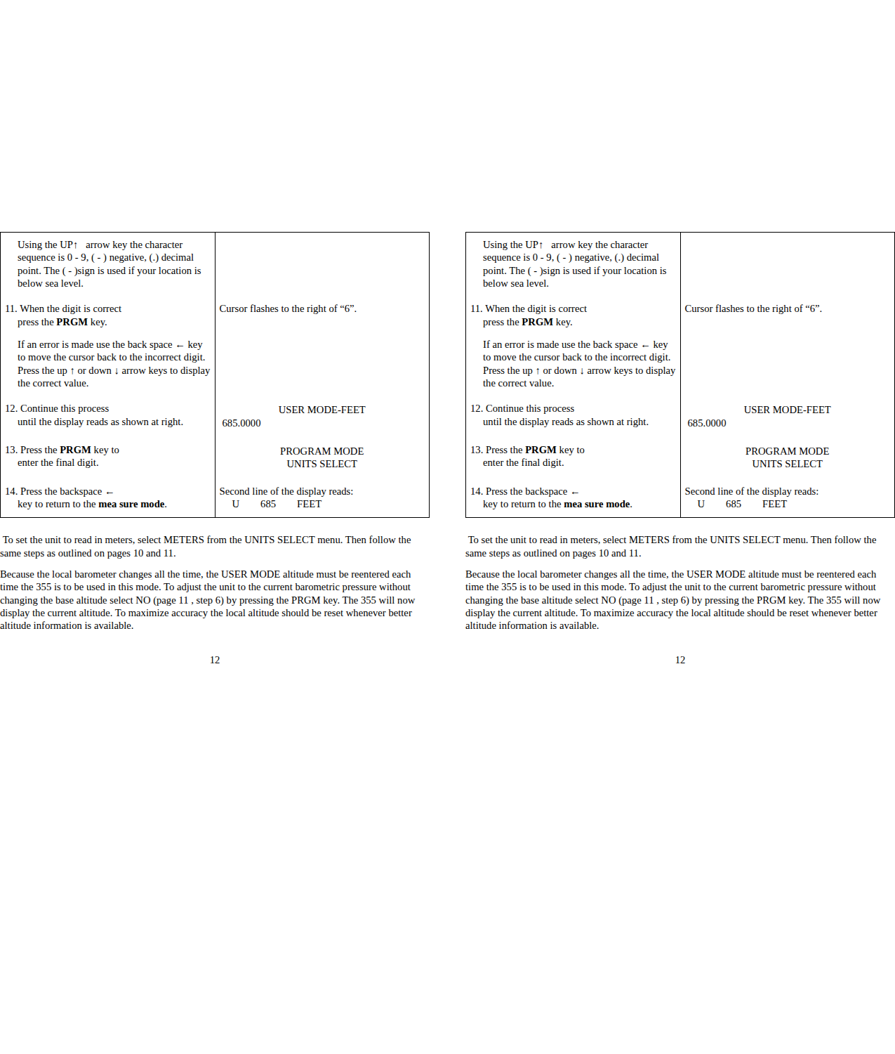| Using the UP ↑ arrow key the character sequence is 0 - 9, ( - ) negative, (.) decimal point. The ( - )sign is used if your location is below sea level. | |
| 11. When the digit is correct press the PRGM key. If an error is made use the back space ← key to move the cursor back to the incorrect digit. Press the up ↑ or down ↓ arrow keys to display the correct value. | Cursor flashes to the right of “6”. |
| 12. Continue this process until the display reads as shown at right. | USER MODE-FEET 685.0000 |
| 13. Press the PRGM key to enter the final digit. | PROGRAM MODE UNITS SELECT |
| 14. Press the backspace ← key to return to the mea sure mode . | Second line of the display reads: U 685 FEET |
To set the unit to read in meters, select METERS from the UNITS SELECT menu. Then follow the same steps as outlined on pages 10 and 11.
Because the local barometer changes all the time, the USER MODE altitude must be reentered each time the 355 is to be used in this mode. To adjust the unit to the current barometric pressure without changing the base altitude select NO (page 11 , step 6) by pressing the PRGM key. The 355 will now display the current altitude. To maximize accuracy the local altitude should be reset whenever better altitude information is available.
12
| Using the UP ↑ arrow key the character sequence is 0 - 9, ( - ) negative, (.) decimal point. The ( - )sign is used if your location is below sea level. | |
| 11. When the digit is correct press the PRGM key. If an error is made use the back space ← key to move the cursor back to the incorrect digit. Press the up ↑ or down ↓ arrow keys to display the correct value. | Cursor flashes to the right of “6”. |
| 12. Continue this process until the display reads as shown at right. | USER MODE-FEET 685.0000 |
| 13. Press the PRGM key to enter the final digit. | PROGRAM MODE UNITS SELECT |
| 14. Press the backspace ← key to return to the mea sure mode . | Second line of the display reads: U 685 FEET |
To set the unit to read in meters, select METERS from the UNITS SELECT menu. Then follow the same steps as outlined on pages 10 and 11.
Because the local barometer changes all the time, the USER MODE altitude must be reentered each time the 355 is to be used in this mode. To adjust the unit to the current barometric pressure without changing the base altitude select NO (page 11 , step 6) by pressing the PRGM key. The 355 will now display the current altitude. To maximize accuracy the local altitude should be reset whenever better altitude information is available.
12